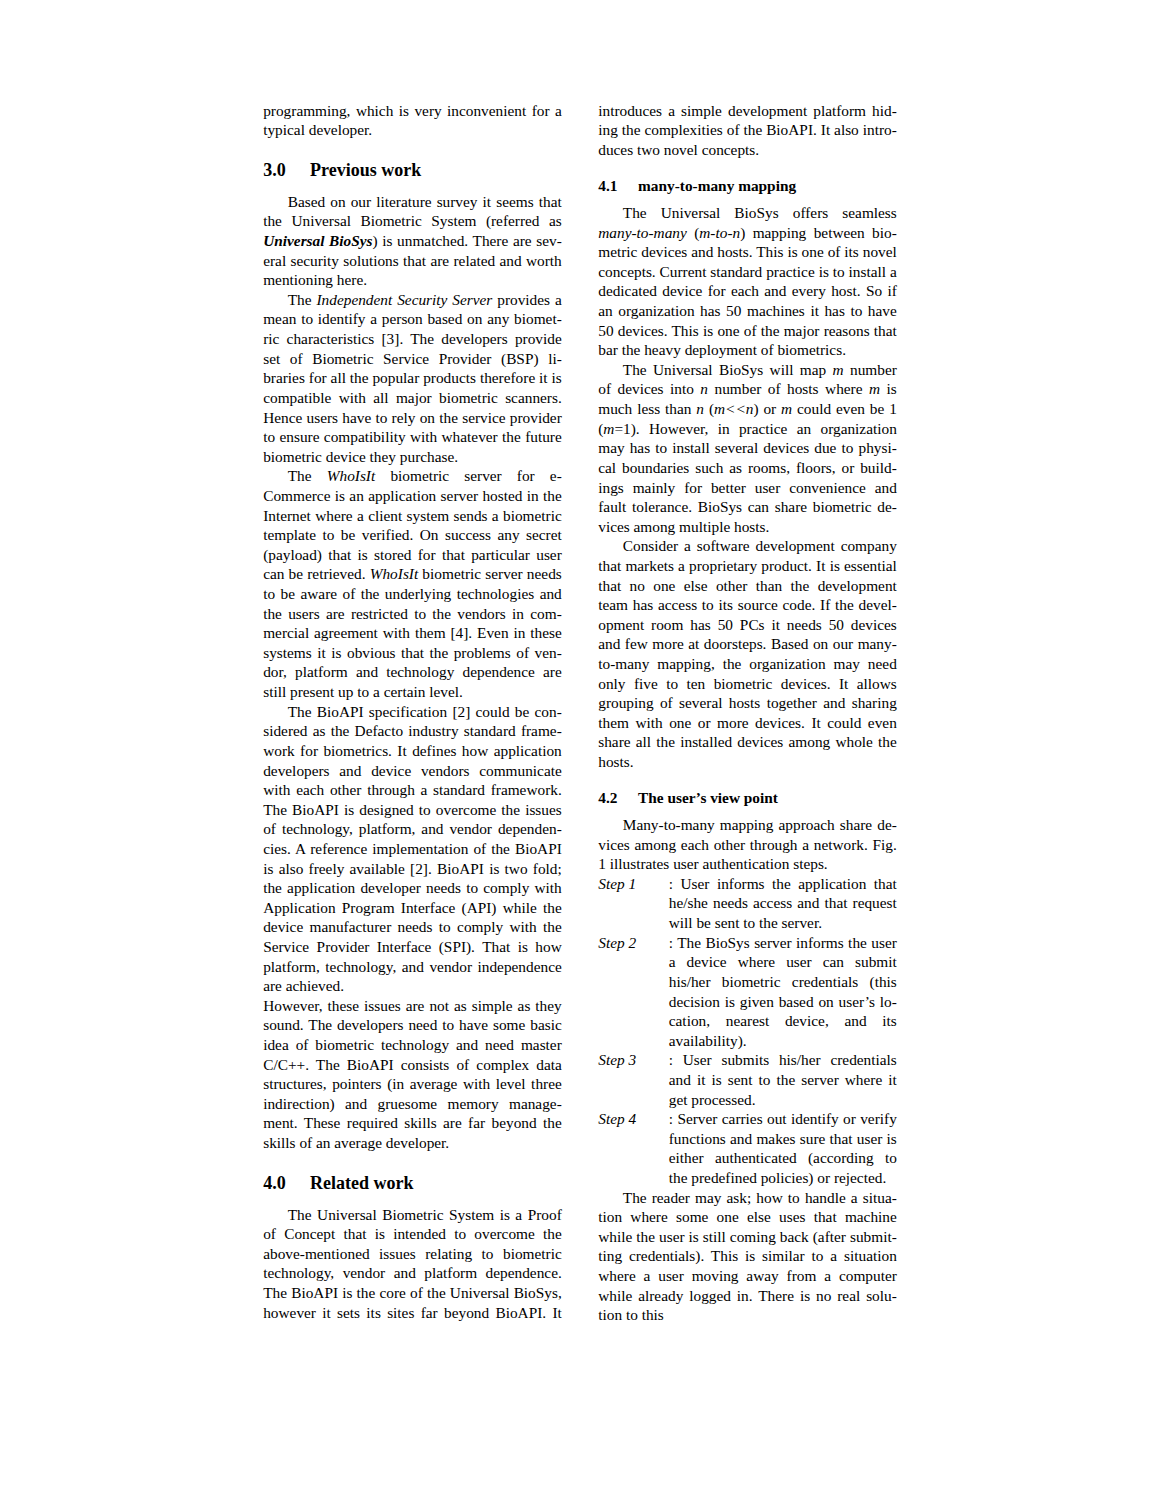programming, which is very inconvenient for a typical developer.
3.0 Previous work
Based on our literature survey it seems that the Universal Biometric System (referred as Universal BioSys) is unmatched. There are several security solutions that are related and worth mentioning here.
The Independent Security Server provides a mean to identify a person based on any biometric characteristics [3]. The developers provide set of Biometric Service Provider (BSP) libraries for all the popular products therefore it is compatible with all major biometric scanners. Hence users have to rely on the service provider to ensure compatibility with whatever the future biometric device they purchase.
The WhoIsIt biometric server for e-Commerce is an application server hosted in the Internet where a client system sends a biometric template to be verified. On success any secret (payload) that is stored for that particular user can be retrieved. WhoIsIt biometric server needs to be aware of the underlying technologies and the users are restricted to the vendors in commercial agreement with them [4]. Even in these systems it is obvious that the problems of vendor, platform and technology dependence are still present up to a certain level.
The BioAPI specification [2] could be considered as the Defacto industry standard framework for biometrics. It defines how application developers and device vendors communicate with each other through a standard framework. The BioAPI is designed to overcome the issues of technology, platform, and vendor dependencies. A reference implementation of the BioAPI is also freely available [2]. BioAPI is two fold; the application developer needs to comply with Application Program Interface (API) while the device manufacturer needs to comply with the Service Provider Interface (SPI). That is how platform, technology, and vendor independence are achieved.
However, these issues are not as simple as they sound. The developers need to have some basic idea of biometric technology and need master C/C++. The BioAPI consists of complex data structures, pointers (in average with level three indirection) and gruesome memory management. These required skills are far beyond the skills of an average developer.
4.0 Related work
The Universal Biometric System is a Proof of Concept that is intended to overcome the above-mentioned issues relating to biometric technology, vendor and platform dependence. The BioAPI is the core of the Universal BioSys, however it sets its sites far beyond BioAPI. It introduces a simple development platform hiding the complexities of the BioAPI. It also introduces two novel concepts.
4.1many-to-many mapping
The Universal BioSys offers seamless many-to-many (m-to-n) mapping between biometric devices and hosts. This is one of its novel concepts. Current standard practice is to install a dedicated device for each and every host. So if an organization has 50 machines it has to have 50 devices. This is one of the major reasons that bar the heavy deployment of biometrics.
The Universal BioSys will map m number of devices into n number of hosts where m is much less than n (m<<n) or m could even be 1 (m=1). However, in practice an organization may has to install several devices due to physical boundaries such as rooms, floors, or buildings mainly for better user convenience and fault tolerance. BioSys can share biometric devices among multiple hosts.
Consider a software development company that markets a proprietary product. It is essential that no one else other than the development team has access to its source code. If the development room has 50 PCs it needs 50 devices and few more at doorsteps. Based on our many-to-many mapping, the organization may need only five to ten biometric devices. It allows grouping of several hosts together and sharing them with one or more devices. It could even share all the installed devices among whole the hosts.
4.2 The user’s view point
Many-to-many mapping approach share devices among each other through a network. Fig. 1 illustrates user authentication steps.
Step 1: User informs the application that he/she needs access and that request will be sent to the server.
Step 2: The BioSys server informs the user a device where user can submit his/her biometric credentials (this decision is given based on user’s location, nearest device, and its availability).
Step 3: User submits his/her credentials and it is sent to the server where it get processed.
Step 4: Server carries out identify or verify functions and makes sure that user is either authenticated (according to the predefined policies) or rejected.
The reader may ask; how to handle a situation where some one else uses that machine while the user is still coming back (after submitting credentials). This is similar to a situation where a user moving away from a computer while already logged in. There is no real solution to this